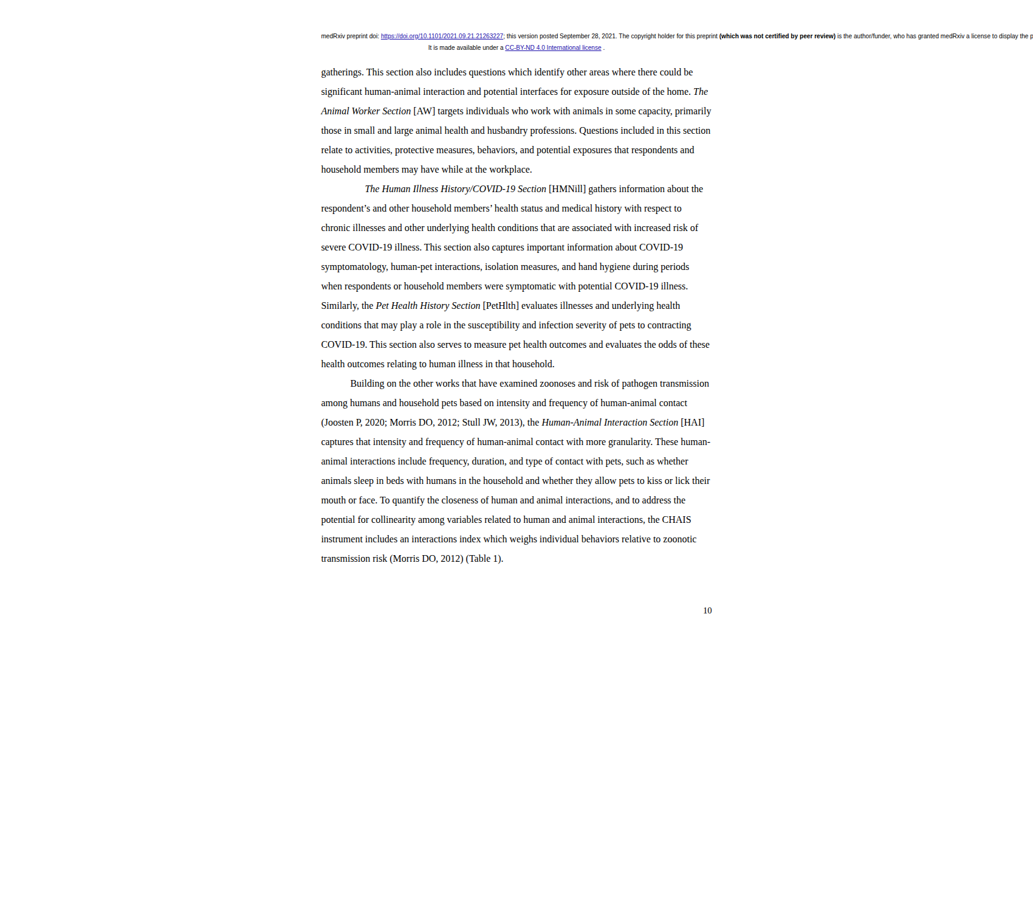medRxiv preprint doi: https://doi.org/10.1101/2021.09.21.21263227; this version posted September 28, 2021. The copyright holder for this preprint (which was not certified by peer review) is the author/funder, who has granted medRxiv a license to display the preprint in perpetuity.
It is made available under a CC-BY-ND 4.0 International license .
gatherings. This section also includes questions which identify other areas where there could be significant human-animal interaction and potential interfaces for exposure outside of the home. The Animal Worker Section [AW] targets individuals who work with animals in some capacity, primarily those in small and large animal health and husbandry professions. Questions included in this section relate to activities, protective measures, behaviors, and potential exposures that respondents and household members may have while at the workplace.
The Human Illness History/COVID-19 Section [HMNill] gathers information about the respondent’s and other household members’ health status and medical history with respect to chronic illnesses and other underlying health conditions that are associated with increased risk of severe COVID-19 illness. This section also captures important information about COVID-19 symptomatology, human-pet interactions, isolation measures, and hand hygiene during periods when respondents or household members were symptomatic with potential COVID-19 illness. Similarly, the Pet Health History Section [PetHlth] evaluates illnesses and underlying health conditions that may play a role in the susceptibility and infection severity of pets to contracting COVID-19. This section also serves to measure pet health outcomes and evaluates the odds of these health outcomes relating to human illness in that household.
Building on the other works that have examined zoonoses and risk of pathogen transmission among humans and household pets based on intensity and frequency of human-animal contact (Joosten P, 2020; Morris DO, 2012; Stull JW, 2013), the Human-Animal Interaction Section [HAI] captures that intensity and frequency of human-animal contact with more granularity. These human-animal interactions include frequency, duration, and type of contact with pets, such as whether animals sleep in beds with humans in the household and whether they allow pets to kiss or lick their mouth or face. To quantify the closeness of human and animal interactions, and to address the potential for collinearity among variables related to human and animal interactions, the CHAIS instrument includes an interactions index which weighs individual behaviors relative to zoonotic transmission risk (Morris DO, 2012) (Table 1).
10